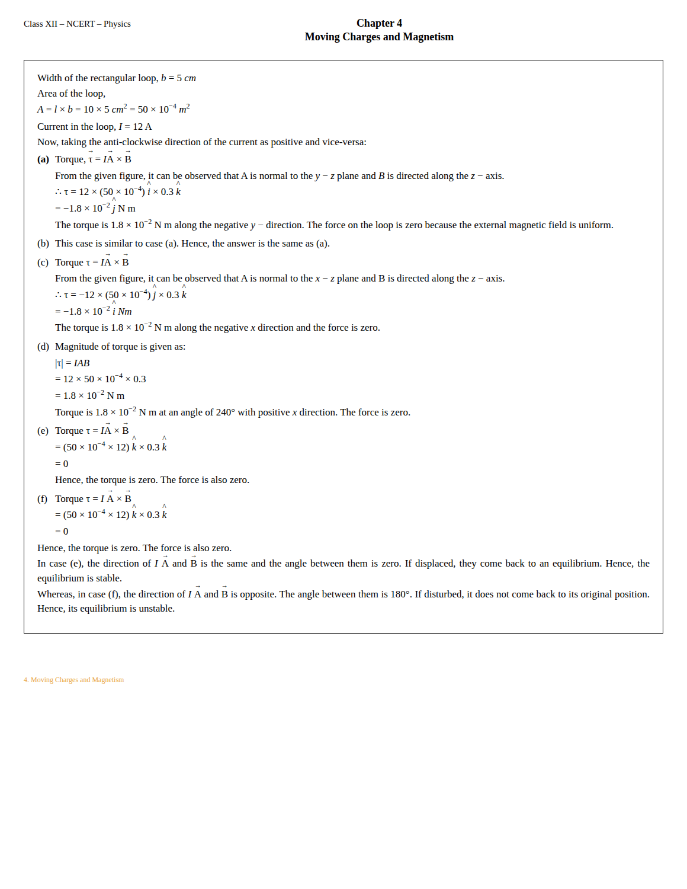Class XII – NCERT – Physics
Chapter 4
Moving Charges and Magnetism
Width of the rectangular loop, b = 5 cm
Area of the loop,
A = l × b = 10 × 5 cm2 = 50 × 10−4 m2
Current in the loop, I = 12 A
Now, taking the anti-clockwise direction of the current as positive and vice-versa:
(a)
Torque, τ = IA × B
From the given figure, it can be observed that A is normal to the y − z plane and B is directed along the z − axis.
∴ τ = 12 × (50 × 10−4) i × 0.3 k
= −1.8 × 10−2 j N m
The torque is 1.8 × 10−2 N m along the negative y − direction. The force on the loop is zero because the external magnetic field is uniform.
(b)
This case is similar to case (a). Hence, the answer is the same as (a).
(c)
Torque τ = IA × B
From the given figure, it can be observed that A is normal to the x − z plane and B is directed along the z − axis.
∴ τ = −12 × (50 × 10−4) j × 0.3 k
= −1.8 × 10−2 i Nm
The torque is 1.8 × 10−2 N m along the negative x direction and the force is zero.
(d)
Magnitude of torque is given as:
|τ| = IAB
= 12 × 50 × 10−4 × 0.3
= 1.8 × 10−2 N m
Torque is 1.8 × 10−2 N m at an angle of 240° with positive x direction. The force is zero.
(e)
Torque τ = IA × B
= (50 × 10−4 × 12) k × 0.3 k
= 0
Hence, the torque is zero. The force is also zero.
(f)
Torque τ = I A × B
= (50 × 10−4 × 12) k × 0.3 k
= 0
Hence, the torque is zero. The force is also zero.
In case (e), the direction of I A and B is the same and the angle between them is zero. If displaced, they come back to an equilibrium. Hence, the equilibrium is stable.
Whereas, in case (f), the direction of I A and B is opposite. The angle between them is 180°. If disturbed, it does not come back to its original position. Hence, its equilibrium is unstable.
4. Moving Charges and Magnetism